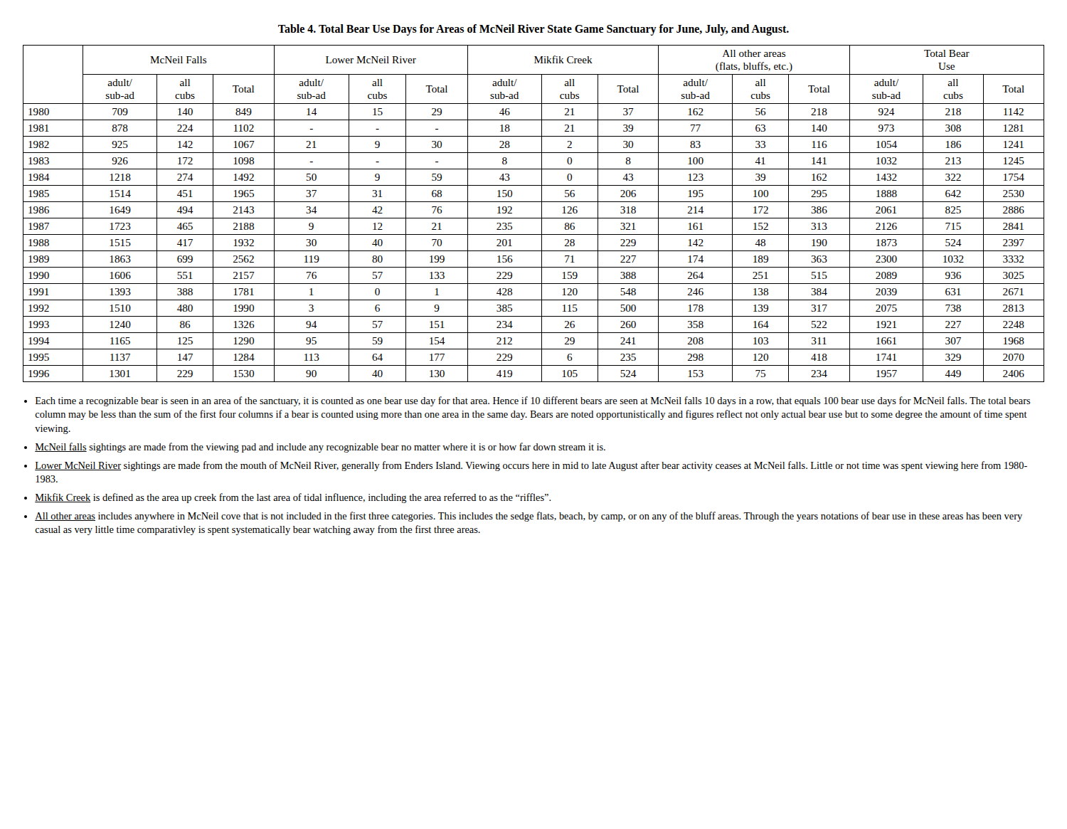Table 4. Total Bear Use Days for Areas of McNeil River State Game Sanctuary for June, July, and August.
| | McNeil Falls | Lower McNeil River | Mikfik Creek | All other areas (flats, bluffs, etc.) | Total Bear Use |
| --- | --- | --- | --- | --- | --- |
| adult/ sub-ad | all cubs | Total | adult/ sub-ad | all cubs | Total | adult/ sub-ad | all cubs | Total | adult/ sub-ad | all cubs | Total | adult/ sub-ad | all cubs | Total |
| 1980 | 709 | 140 | 849 | 14 | 15 | 29 | 46 | 21 | 37 | 162 | 56 | 218 | 924 | 218 | 1142 |
| 1981 | 878 | 224 | 1102 | - | - | - | 18 | 21 | 39 | 77 | 63 | 140 | 973 | 308 | 1281 |
| 1982 | 925 | 142 | 1067 | 21 | 9 | 30 | 28 | 2 | 30 | 83 | 33 | 116 | 1054 | 186 | 1241 |
| 1983 | 926 | 172 | 1098 | - | - | - | 8 | 0 | 8 | 100 | 41 | 141 | 1032 | 213 | 1245 |
| 1984 | 1218 | 274 | 1492 | 50 | 9 | 59 | 43 | 0 | 43 | 123 | 39 | 162 | 1432 | 322 | 1754 |
| 1985 | 1514 | 451 | 1965 | 37 | 31 | 68 | 150 | 56 | 206 | 195 | 100 | 295 | 1888 | 642 | 2530 |
| 1986 | 1649 | 494 | 2143 | 34 | 42 | 76 | 192 | 126 | 318 | 214 | 172 | 386 | 2061 | 825 | 2886 |
| 1987 | 1723 | 465 | 2188 | 9 | 12 | 21 | 235 | 86 | 321 | 161 | 152 | 313 | 2126 | 715 | 2841 |
| 1988 | 1515 | 417 | 1932 | 30 | 40 | 70 | 201 | 28 | 229 | 142 | 48 | 190 | 1873 | 524 | 2397 |
| 1989 | 1863 | 699 | 2562 | 119 | 80 | 199 | 156 | 71 | 227 | 174 | 189 | 363 | 2300 | 1032 | 3332 |
| 1990 | 1606 | 551 | 2157 | 76 | 57 | 133 | 229 | 159 | 388 | 264 | 251 | 515 | 2089 | 936 | 3025 |
| 1991 | 1393 | 388 | 1781 | 1 | 0 | 1 | 428 | 120 | 548 | 246 | 138 | 384 | 2039 | 631 | 2671 |
| 1992 | 1510 | 480 | 1990 | 3 | 6 | 9 | 385 | 115 | 500 | 178 | 139 | 317 | 2075 | 738 | 2813 |
| 1993 | 1240 | 86 | 1326 | 94 | 57 | 151 | 234 | 26 | 260 | 358 | 164 | 522 | 1921 | 227 | 2248 |
| 1994 | 1165 | 125 | 1290 | 95 | 59 | 154 | 212 | 29 | 241 | 208 | 103 | 311 | 1661 | 307 | 1968 |
| 1995 | 1137 | 147 | 1284 | 113 | 64 | 177 | 229 | 6 | 235 | 298 | 120 | 418 | 1741 | 329 | 2070 |
| 1996 | 1301 | 229 | 1530 | 90 | 40 | 130 | 419 | 105 | 524 | 153 | 75 | 234 | 1957 | 449 | 2406 |
Each time a recognizable bear is seen in an area of the sanctuary, it is counted as one bear use day for that area. Hence if 10 different bears are seen at McNeil falls 10 days in a row, that equals 100 bear use days for McNeil falls. The total bears column may be less than the sum of the first four columns if a bear is counted using more than one area in the same day. Bears are noted opportunistically and figures reflect not only actual bear use but to some degree the amount of time spent viewing.
McNeil falls sightings are made from the viewing pad and include any recognizable bear no matter where it is or how far down stream it is.
Lower McNeil River sightings are made from the mouth of McNeil River, generally from Enders Island. Viewing occurs here in mid to late August after bear activity ceases at McNeil falls. Little or not time was spent viewing here from 1980-1983.
Mikfik Creek is defined as the area up creek from the last area of tidal influence, including the area referred to as the “riffles”.
All other areas includes anywhere in McNeil cove that is not included in the first three categories. This includes the sedge flats, beach, by camp, or on any of the bluff areas. Through the years notations of bear use in these areas has been very casual as very little time comparativley is spent systematically bear watching away from the first three areas.